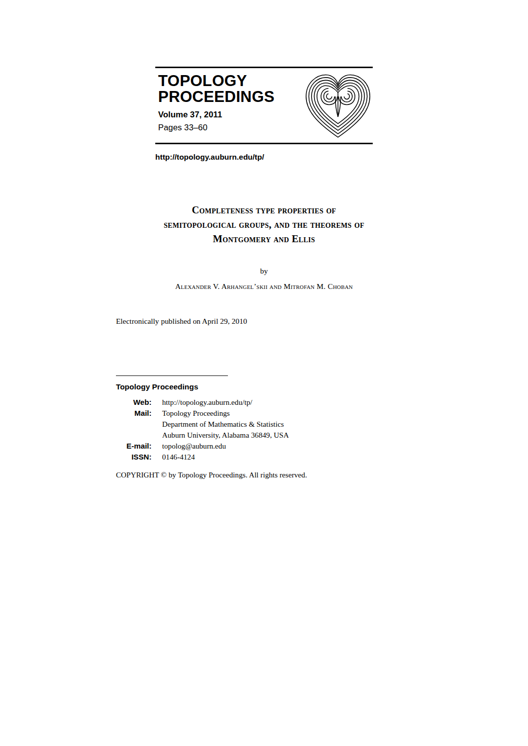TOPOLOGY
PROCEEDINGS
Volume 37, 2011
Pages 33–60
http://topology.auburn.edu/tp/
Completeness type properties of semitopological groups, and the theorems of Montgomery and Ellis
by
Alexander V. Arhangel’skii and Mitrofan M. Choban
Electronically published on April 29, 2010
Topology Proceedings
| Web: | http://topology.auburn.edu/tp/ |
| Mail: | Topology Proceedings |
| | Department of Mathematics & Statistics |
| | Auburn University, Alabama 36849, USA |
| E-mail: | topolog@auburn.edu |
| ISSN: | 0146-4124 |
COPYRIGHT © by Topology Proceedings. All rights reserved.